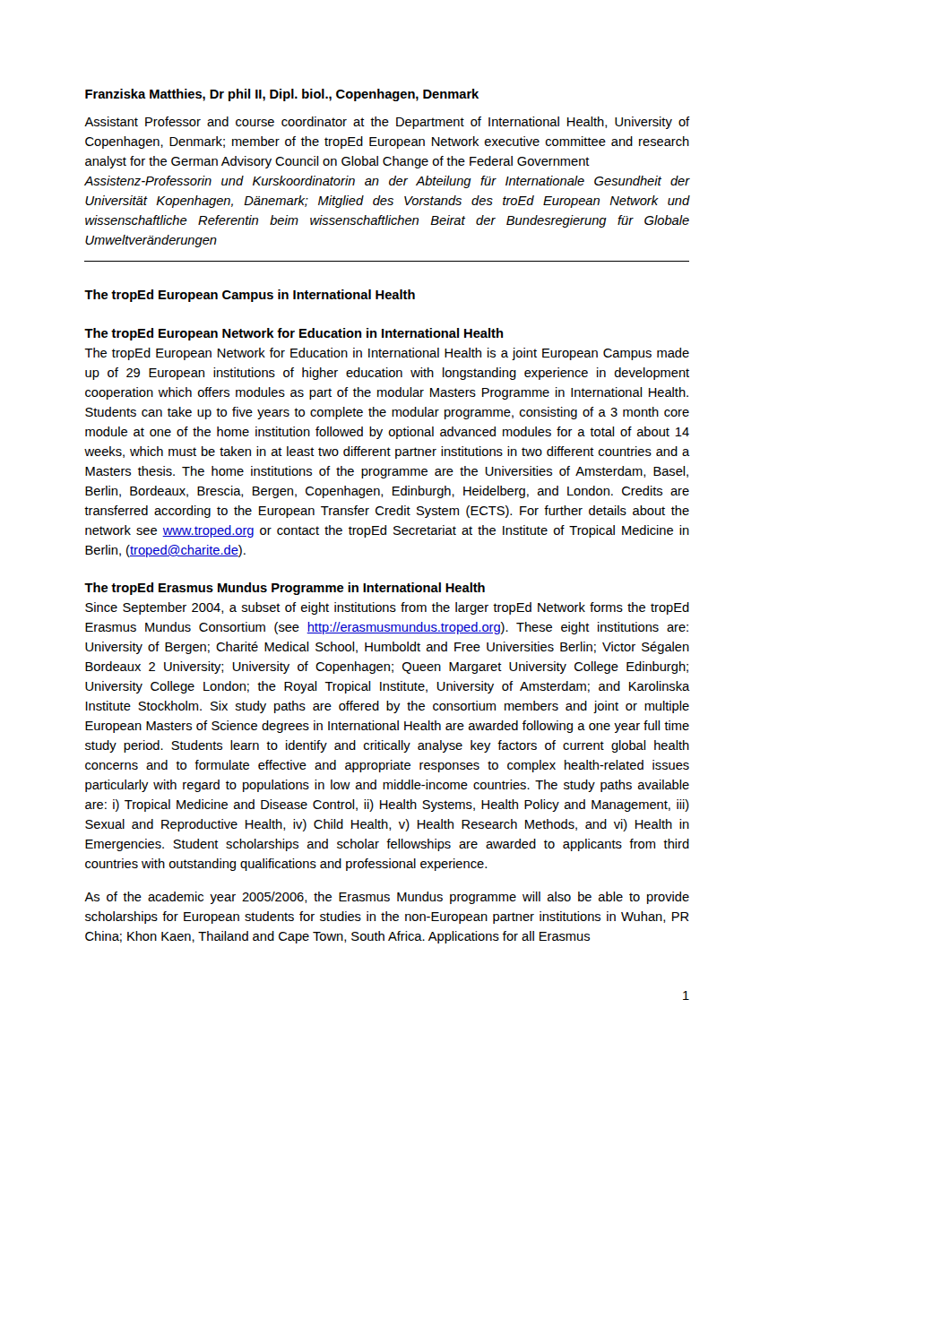Franziska Matthies, Dr phil II, Dipl. biol., Copenhagen, Denmark
Assistant Professor and course coordinator at the Department of International Health, University of Copenhagen, Denmark; member of the tropEd European Network executive committee and research analyst for the German Advisory Council on Global Change of the Federal Government
Assistenz-Professorin und Kurskoordinatorin an der Abteilung für Internationale Gesundheit der Universität Kopenhagen, Dänemark; Mitglied des Vorstands des troEd European Network und wissenschaftliche Referentin beim wissenschaftlichen Beirat der Bundesregierung für Globale Umweltveränderungen
The tropEd European Campus in International Health
The tropEd European Network for Education in International Health
The tropEd European Network for Education in International Health is a joint European Campus made up of 29 European institutions of higher education with longstanding experience in development cooperation which offers modules as part of the modular Masters Programme in International Health. Students can take up to five years to complete the modular programme, consisting of a 3 month core module at one of the home institution followed by optional advanced modules for a total of about 14 weeks, which must be taken in at least two different partner institutions in two different countries and a Masters thesis. The home institutions of the programme are the Universities of Amsterdam, Basel, Berlin, Bordeaux, Brescia, Bergen, Copenhagen, Edinburgh, Heidelberg, and London. Credits are transferred according to the European Transfer Credit System (ECTS). For further details about the network see www.troped.org or contact the tropEd Secretariat at the Institute of Tropical Medicine in Berlin, (troped@charite.de).
The tropEd Erasmus Mundus Programme in International Health
Since September 2004, a subset of eight institutions from the larger tropEd Network forms the tropEd Erasmus Mundus Consortium (see http://erasmusmundus.troped.org). These eight institutions are: University of Bergen; Charité Medical School, Humboldt and Free Universities Berlin; Victor Ségalen Bordeaux 2 University; University of Copenhagen; Queen Margaret University College Edinburgh; University College London; the Royal Tropical Institute, University of Amsterdam; and Karolinska Institute Stockholm. Six study paths are offered by the consortium members and joint or multiple European Masters of Science degrees in International Health are awarded following a one year full time study period. Students learn to identify and critically analyse key factors of current global health concerns and to formulate effective and appropriate responses to complex health-related issues particularly with regard to populations in low and middle-income countries. The study paths available are: i) Tropical Medicine and Disease Control, ii) Health Systems, Health Policy and Management, iii) Sexual and Reproductive Health, iv) Child Health, v) Health Research Methods, and vi) Health in Emergencies. Student scholarships and scholar fellowships are awarded to applicants from third countries with outstanding qualifications and professional experience.
As of the academic year 2005/2006, the Erasmus Mundus programme will also be able to provide scholarships for European students for studies in the non-European partner institutions in Wuhan, PR China; Khon Kaen, Thailand and Cape Town, South Africa. Applications for all Erasmus
1